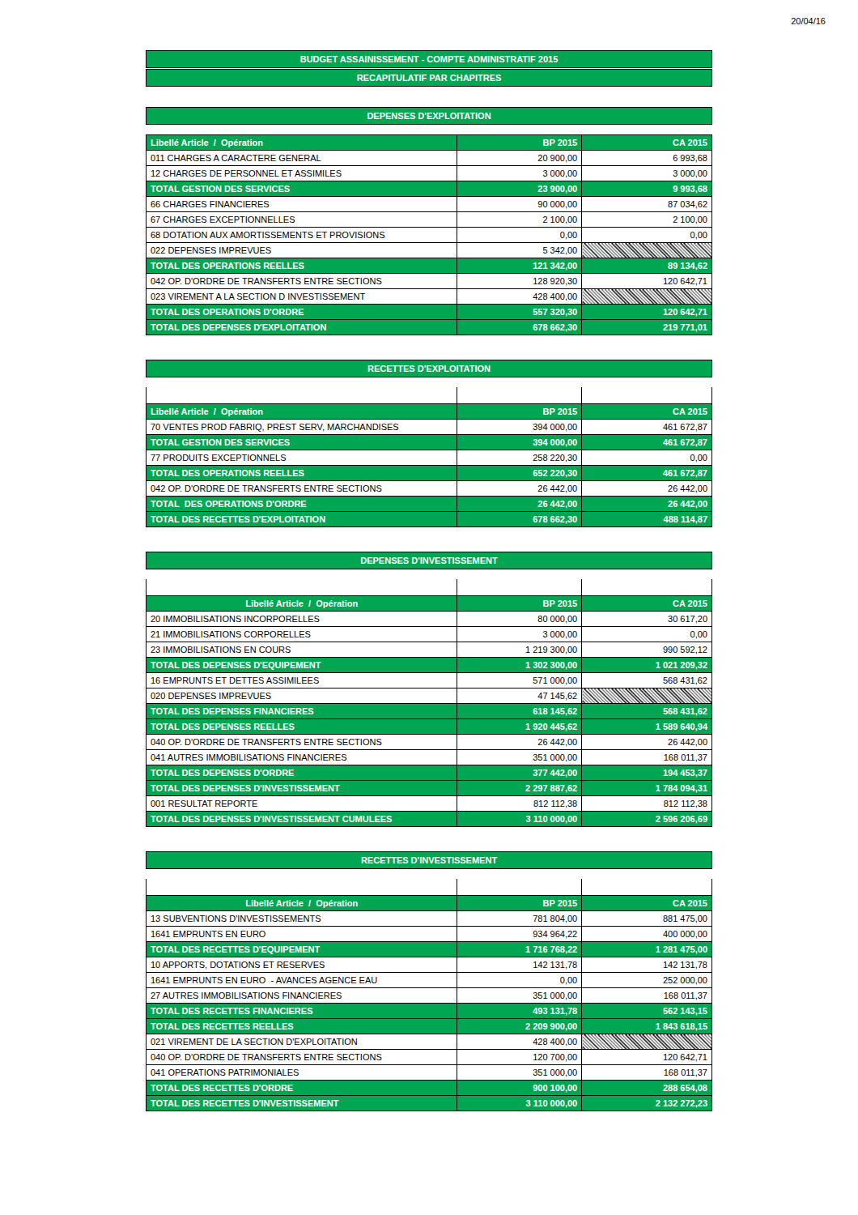20/04/16
BUDGET ASSAINISSEMENT - COMPTE ADMINISTRATIF 2015
RECAPITULATIF PAR CHAPITRES
DEPENSES D'EXPLOITATION
| Libellé Article / Opération | BP 2015 | CA 2015 |
| --- | --- | --- |
| 011 CHARGES A CARACTERE GENERAL | 20 900,00 | 6 993,68 |
| 12 CHARGES DE PERSONNEL ET ASSIMILES | 3 000,00 | 3 000,00 |
| TOTAL GESTION DES SERVICES | 23 900,00 | 9 993,68 |
| 66 CHARGES FINANCIERES | 90 000,00 | 87 034,62 |
| 67 CHARGES EXCEPTIONNELLES | 2 100,00 | 2 100,00 |
| 68 DOTATION AUX AMORTISSEMENTS ET PROVISIONS | 0,00 | 0,00 |
| 022 DEPENSES IMPREVUES | 5 342,00 | |
| TOTAL DES OPERATIONS REELLES | 121 342,00 | 89 134,62 |
| 042 OP. D'ORDRE DE TRANSFERTS ENTRE SECTIONS | 128 920,30 | 120 642,71 |
| 023 VIREMENT A LA SECTION D INVESTISSEMENT | 428 400,00 | |
| TOTAL DES OPERATIONS D'ORDRE | 557 320,30 | 120 642,71 |
| TOTAL DES DEPENSES D'EXPLOITATION | 678 662,30 | 219 771,01 |
RECETTES D'EXPLOITATION
| Libellé Article / Opération | BP 2015 | CA 2015 |
| --- | --- | --- |
| 70 VENTES PROD FABRIQ, PREST SERV, MARCHANDISES | 394 000,00 | 461 672,87 |
| TOTAL GESTION DES SERVICES | 394 000,00 | 461 672,87 |
| 77 PRODUITS EXCEPTIONNELS | 258 220,30 | 0,00 |
| TOTAL DES OPERATIONS REELLES | 652 220,30 | 461 672,87 |
| 042 OP. D'ORDRE DE TRANSFERTS ENTRE SECTIONS | 26 442,00 | 26 442,00 |
| TOTAL DES OPERATIONS D'ORDRE | 26 442,00 | 26 442,00 |
| TOTAL DES RECETTES D'EXPLOITATION | 678 662,30 | 488 114,87 |
DEPENSES D'INVESTISSEMENT
| Libellé Article / Opération | BP 2015 | CA 2015 |
| --- | --- | --- |
| 20 IMMOBILISATIONS INCORPORELLES | 80 000,00 | 30 617,20 |
| 21 IMMOBILISATIONS CORPORELLES | 3 000,00 | 0,00 |
| 23 IMMOBILISATIONS EN COURS | 1 219 300,00 | 990 592,12 |
| TOTAL DES DEPENSES D'EQUIPEMENT | 1 302 300,00 | 1 021 209,32 |
| 16 EMPRUNTS ET DETTES ASSIMILEES | 571 000,00 | 568 431,62 |
| 020 DEPENSES IMPREVUES | 47 145,62 | |
| TOTAL DES DEPENSES FINANCIERES | 618 145,62 | 568 431,62 |
| TOTAL DES DEPENSES REELLES | 1 920 445,62 | 1 589 640,94 |
| 040 OP. D'ORDRE DE TRANSFERTS ENTRE SECTIONS | 26 442,00 | 26 442,00 |
| 041 AUTRES IMMOBILISATIONS FINANCIERES | 351 000,00 | 168 011,37 |
| TOTAL DES DEPENSES D'ORDRE | 377 442,00 | 194 453,37 |
| TOTAL DES DEPENSES D'INVESTISSEMENT | 2 297 887,62 | 1 784 094,31 |
| 001 RESULTAT REPORTE | 812 112,38 | 812 112,38 |
| TOTAL DES DEPENSES D'INVESTISSEMENT CUMULEES | 3 110 000,00 | 2 596 206,69 |
RECETTES D'INVESTISSEMENT
| Libellé Article / Opération | BP 2015 | CA 2015 |
| --- | --- | --- |
| 13 SUBVENTIONS D'INVESTISSEMENTS | 781 804,00 | 881 475,00 |
| 1641 EMPRUNTS EN EURO | 934 964,22 | 400 000,00 |
| TOTAL DES RECETTES D'EQUIPEMENT | 1 716 768,22 | 1 281 475,00 |
| 10 APPORTS, DOTATIONS ET RESERVES | 142 131,78 | 142 131,78 |
| 1641 EMPRUNTS EN EURO - AVANCES AGENCE EAU | 0,00 | 252 000,00 |
| 27 AUTRES IMMOBILISATIONS FINANCIERES | 351 000,00 | 168 011,37 |
| TOTAL DES RECETTES FINANCIERES | 493 131,78 | 562 143,15 |
| TOTAL DES RECETTES REELLES | 2 209 900,00 | 1 843 618,15 |
| 021 VIREMENT DE LA SECTION D'EXPLOITATION | 428 400,00 | |
| 040 OP. D'ORDRE DE TRANSFERTS ENTRE SECTIONS | 120 700,00 | 120 642,71 |
| 041 OPERATIONS PATRIMONIALES | 351 000,00 | 168 011,37 |
| TOTAL DES RECETTES D'ORDRE | 900 100,00 | 288 654,08 |
| TOTAL DES RECETTES D'INVESTISSEMENT | 3 110 000,00 | 2 132 272,23 |